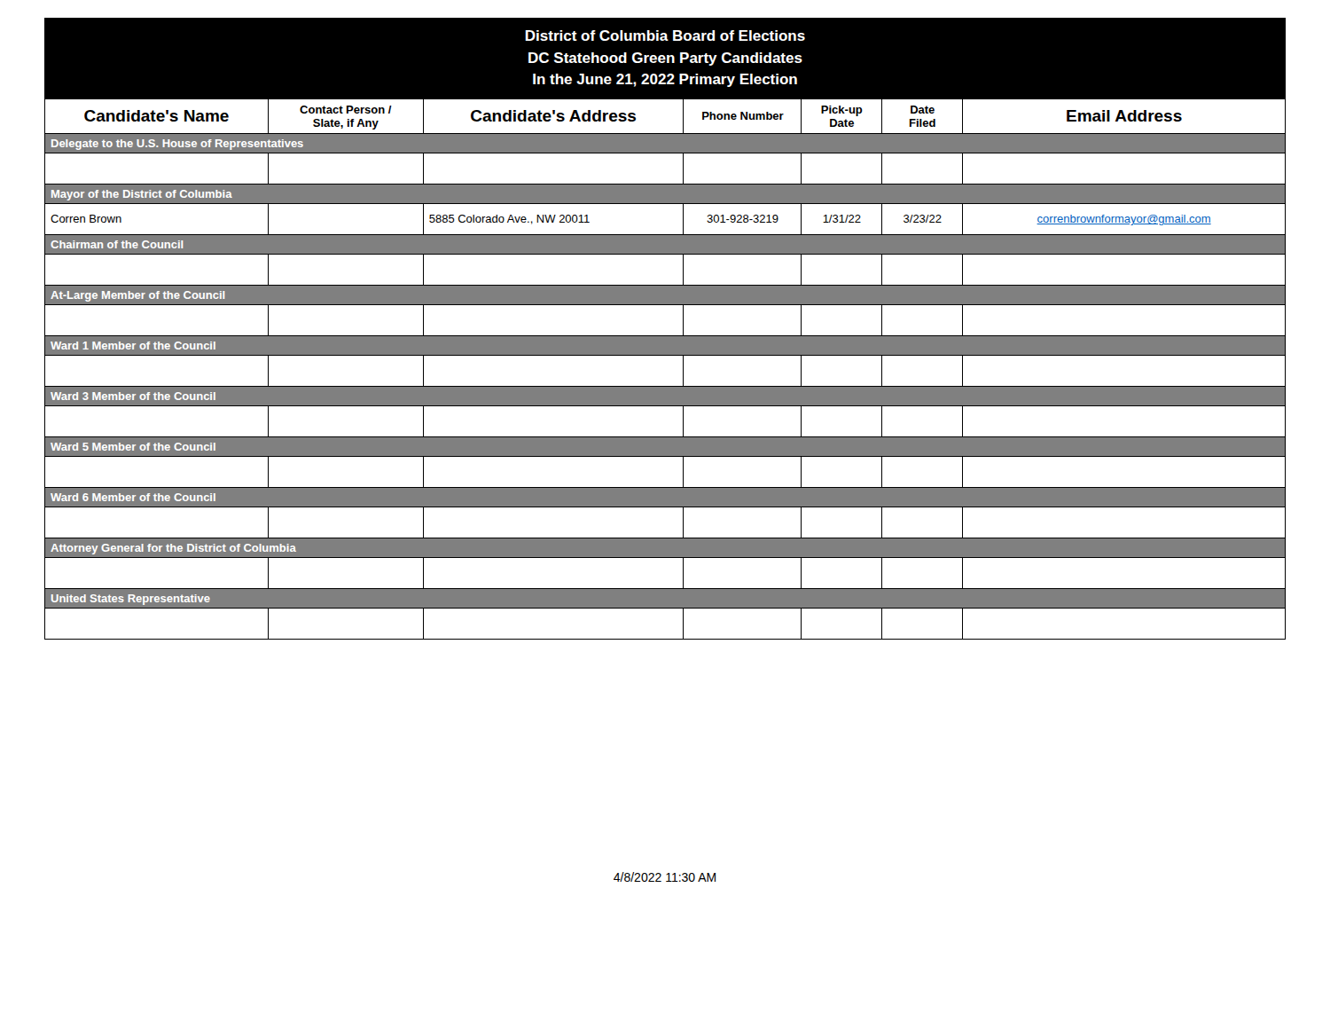| District of Columbia Board of Elections DC Statehood Green Party Candidates In the June 21, 2022 Primary Election |
| Candidate's Name | Contact Person / Slate, if Any | Candidate's Address | Phone Number | Pick-up Date | Date Filed | Email Address |
| Delegate to the U.S. House of Representatives |
| Mayor of the District of Columbia |
| Corren Brown | | 5885 Colorado Ave., NW 20011 | 301-928-3219 | 1/31/22 | 3/23/22 | correnbrownformayor@gmail.com |
| Chairman of the Council |
| At-Large Member of the Council |
| Ward 1 Member of the Council |
| Ward 3 Member of the Council |
| Ward 5 Member of the Council |
| Ward 6 Member of the Council |
| Attorney General for the District of Columbia |
| United States Representative |
4/8/2022 11:30 AM